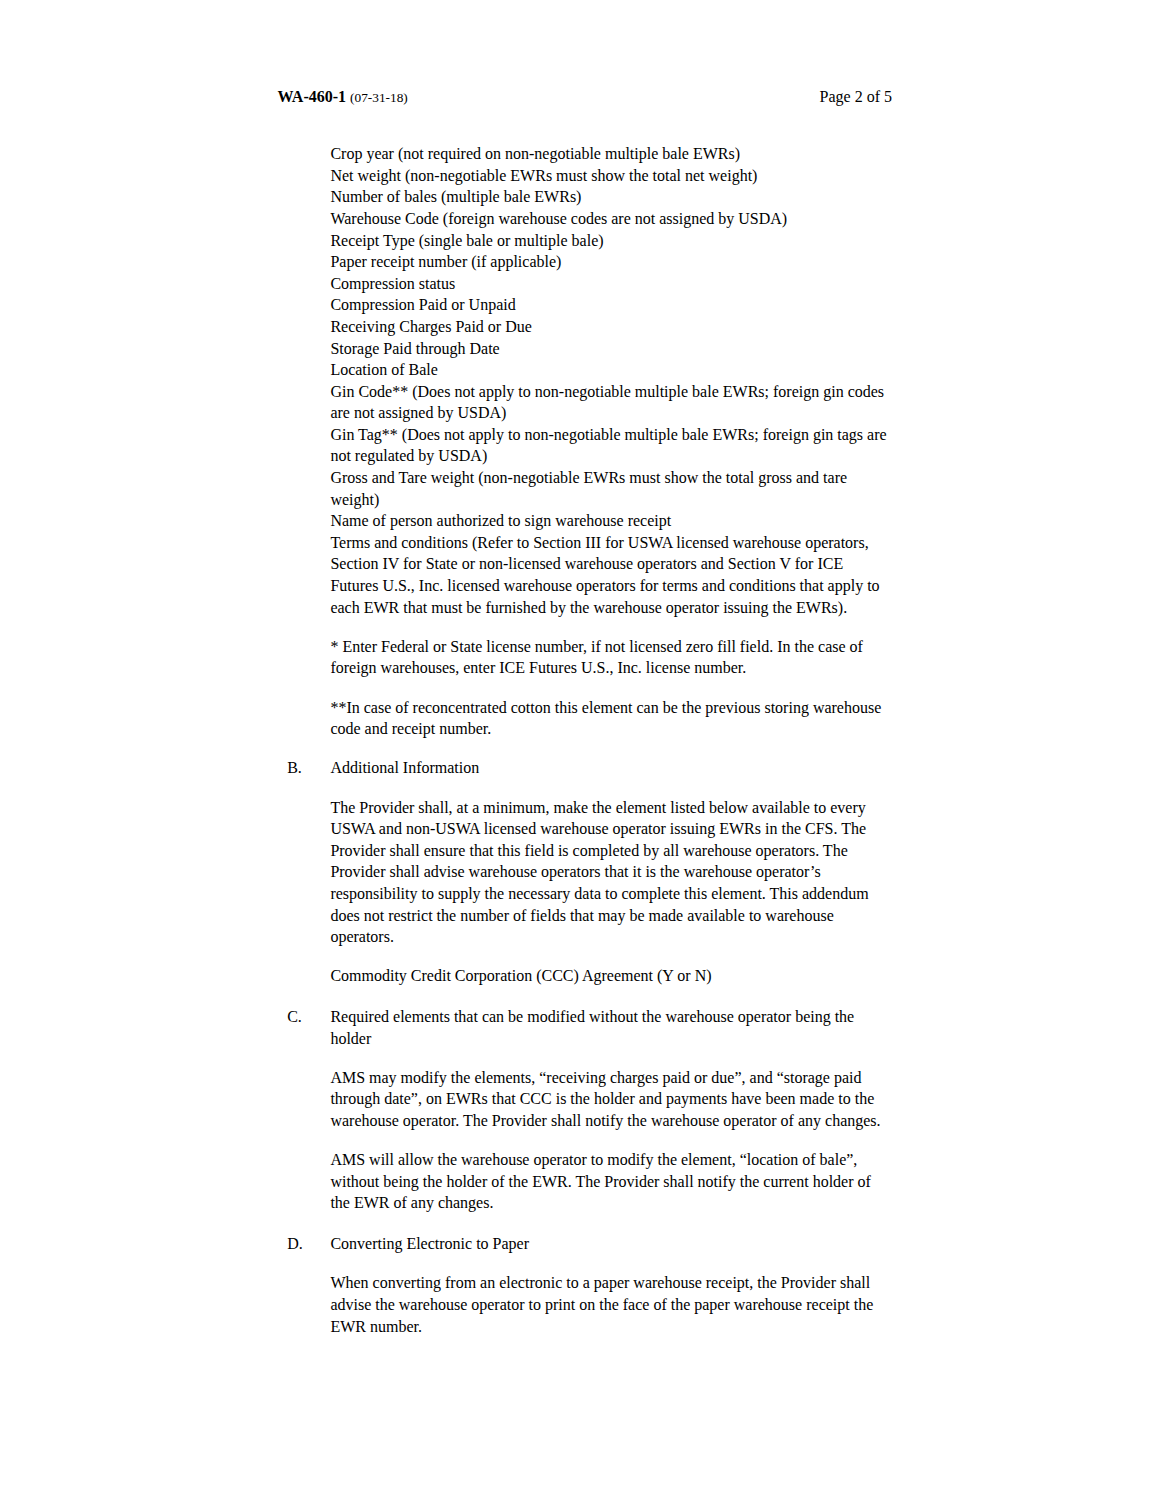WA-460-1 (07-31-18)
Page 2 of 5
Crop year (not required on non-negotiable multiple bale EWRs)
Net weight (non-negotiable EWRs must show the total net weight)
Number of bales (multiple bale EWRs)
Warehouse Code (foreign warehouse codes are not assigned by USDA)
Receipt Type (single bale or multiple bale)
Paper receipt number (if applicable)
Compression status
Compression Paid or Unpaid
Receiving Charges Paid or Due
Storage Paid through Date
Location of Bale
Gin Code** (Does not apply to non-negotiable multiple bale EWRs; foreign gin codes are not assigned by USDA)
Gin Tag** (Does not apply to non-negotiable multiple bale EWRs; foreign gin tags are not regulated by USDA)
Gross and Tare weight (non-negotiable EWRs must show the total gross and tare weight)
Name of person authorized to sign warehouse receipt
Terms and conditions (Refer to Section III for USWA licensed warehouse operators, Section IV for State or non-licensed warehouse operators and Section V for ICE Futures U.S., Inc. licensed warehouse operators for terms and conditions that apply to each EWR that must be furnished by the warehouse operator issuing the EWRs).
* Enter Federal or State license number, if not licensed zero fill field. In the case of foreign warehouses, enter ICE Futures U.S., Inc. license number.
**In case of reconcentrated cotton this element can be the previous storing warehouse code and receipt number.
B. Additional Information
The Provider shall, at a minimum, make the element listed below available to every USWA and non-USWA licensed warehouse operator issuing EWRs in the CFS. The Provider shall ensure that this field is completed by all warehouse operators. The Provider shall advise warehouse operators that it is the warehouse operator’s responsibility to supply the necessary data to complete this element. This addendum does not restrict the number of fields that may be made available to warehouse operators.
Commodity Credit Corporation (CCC) Agreement (Y or N)
C. Required elements that can be modified without the warehouse operator being the holder
AMS may modify the elements, “receiving charges paid or due”, and “storage paid through date”, on EWRs that CCC is the holder and payments have been made to the warehouse operator. The Provider shall notify the warehouse operator of any changes.
AMS will allow the warehouse operator to modify the element, “location of bale”, without being the holder of the EWR. The Provider shall notify the current holder of the EWR of any changes.
D. Converting Electronic to Paper
When converting from an electronic to a paper warehouse receipt, the Provider shall advise the warehouse operator to print on the face of the paper warehouse receipt the EWR number.